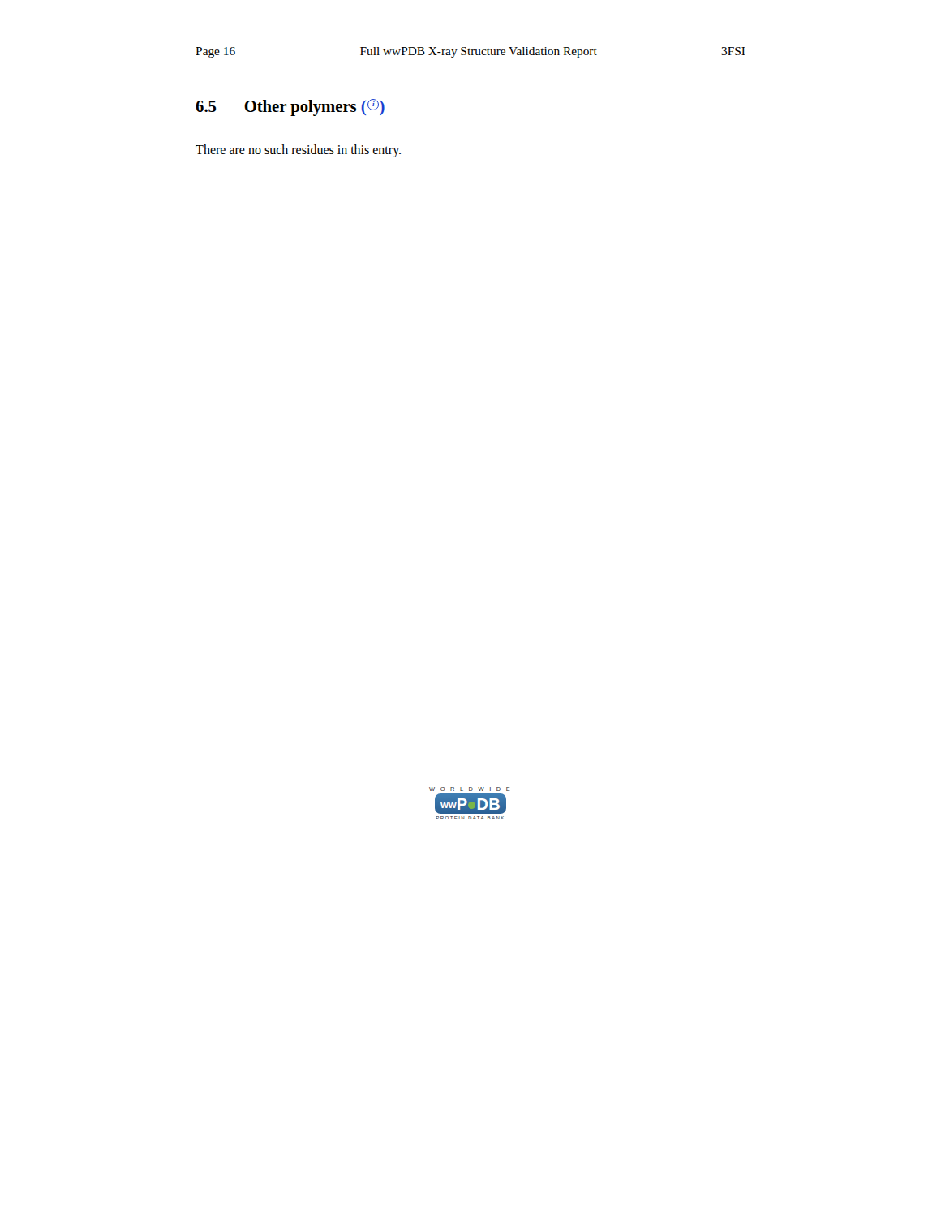Page 16
Full wwPDB X-ray Structure Validation Report
3FSI
6.5 Other polymers ( )
There are no such residues in this entry.
W O R L D W I D E
ww P DB
PROTEIN DATA BANK